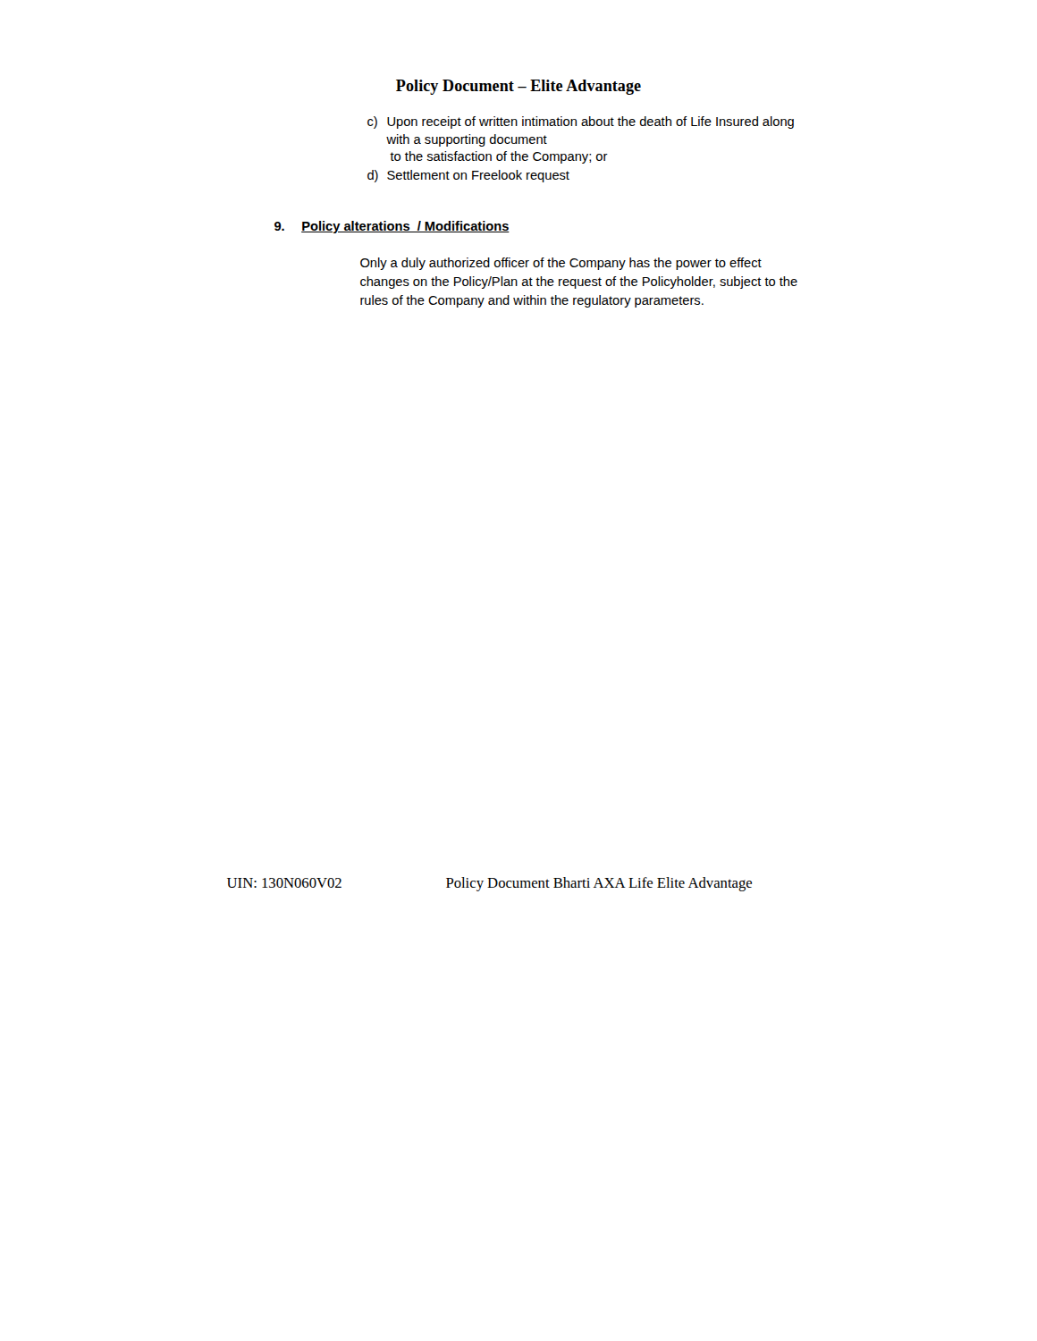Policy Document – Elite Advantage
c) Upon receipt of written intimation about the death of Life Insured along with a supporting documentto the satisfaction of the Company; or
d) Settlement on Freelook request
9. Policy alterations / Modifications
Only a duly authorized officer of the Company has the power to effect changes on the Policy/Plan at the request of the Policyholder, subject to the rules of the Company and within the regulatory parameters.
UIN: 130N060V02
Policy Document Bharti AXA Life Elite Advantage